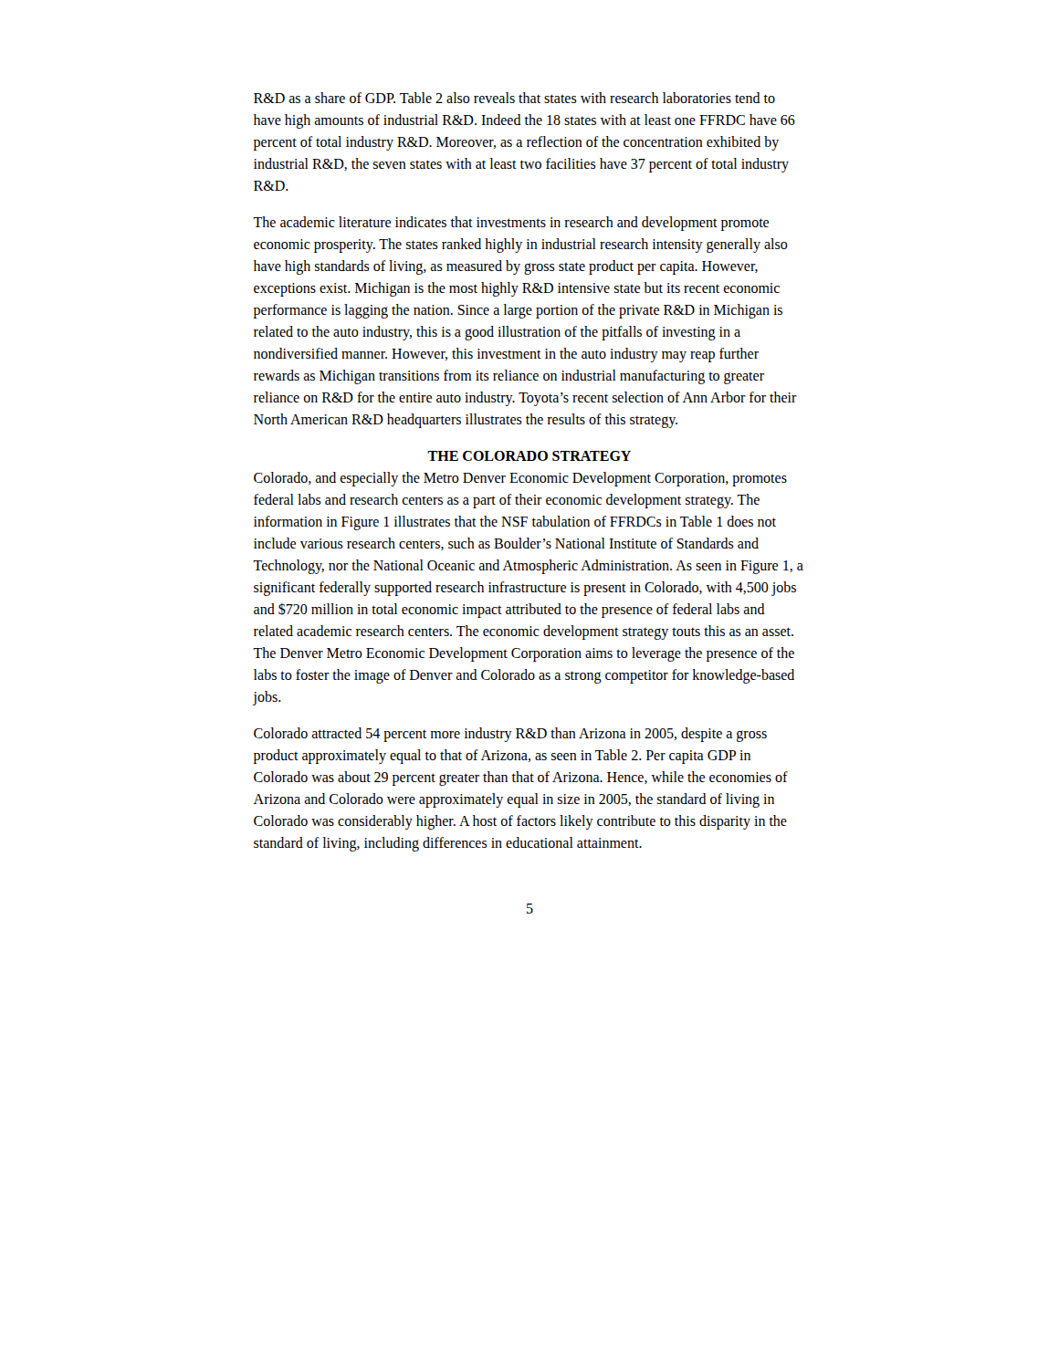R&D as a share of GDP. Table 2 also reveals that states with research laboratories tend to have high amounts of industrial R&D. Indeed the 18 states with at least one FFRDC have 66 percent of total industry R&D. Moreover, as a reflection of the concentration exhibited by industrial R&D, the seven states with at least two facilities have 37 percent of total industry R&D.
The academic literature indicates that investments in research and development promote economic prosperity. The states ranked highly in industrial research intensity generally also have high standards of living, as measured by gross state product per capita. However, exceptions exist. Michigan is the most highly R&D intensive state but its recent economic performance is lagging the nation. Since a large portion of the private R&D in Michigan is related to the auto industry, this is a good illustration of the pitfalls of investing in a nondiversified manner. However, this investment in the auto industry may reap further rewards as Michigan transitions from its reliance on industrial manufacturing to greater reliance on R&D for the entire auto industry. Toyota’s recent selection of Ann Arbor for their North American R&D headquarters illustrates the results of this strategy.
THE COLORADO STRATEGY
Colorado, and especially the Metro Denver Economic Development Corporation, promotes federal labs and research centers as a part of their economic development strategy. The information in Figure 1 illustrates that the NSF tabulation of FFRDCs in Table 1 does not include various research centers, such as Boulder’s National Institute of Standards and Technology, nor the National Oceanic and Atmospheric Administration. As seen in Figure 1, a significant federally supported research infrastructure is present in Colorado, with 4,500 jobs and $720 million in total economic impact attributed to the presence of federal labs and related academic research centers. The economic development strategy touts this as an asset. The Denver Metro Economic Development Corporation aims to leverage the presence of the labs to foster the image of Denver and Colorado as a strong competitor for knowledge-based jobs.
Colorado attracted 54 percent more industry R&D than Arizona in 2005, despite a gross product approximately equal to that of Arizona, as seen in Table 2. Per capita GDP in Colorado was about 29 percent greater than that of Arizona. Hence, while the economies of Arizona and Colorado were approximately equal in size in 2005, the standard of living in Colorado was considerably higher. A host of factors likely contribute to this disparity in the standard of living, including differences in educational attainment.
5